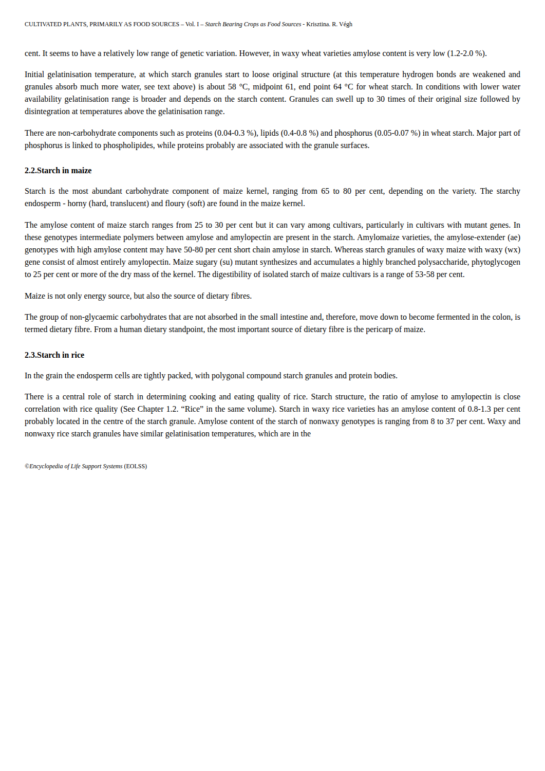CULTIVATED PLANTS, PRIMARILY AS FOOD SOURCES – Vol. I – Starch Bearing Crops as Food Sources - Krisztina. R. Végh
cent. It seems to have a relatively low range of genetic variation. However, in waxy wheat varieties amylose content is very low (1.2-2.0 %).
Initial gelatinisation temperature, at which starch granules start to loose original structure (at this temperature hydrogen bonds are weakened and granules absorb much more water, see text above) is about 58 °C, midpoint 61, end point 64 °C for wheat starch. In conditions with lower water availability gelatinisation range is broader and depends on the starch content. Granules can swell up to 30 times of their original size followed by disintegration at temperatures above the gelatinisation range.
There are non-carbohydrate components such as proteins (0.04-0.3 %), lipids (0.4-0.8 %) and phosphorus (0.05-0.07 %) in wheat starch. Major part of phosphorus is linked to phospholipides, while proteins probably are associated with the granule surfaces.
2.2.Starch in maize
Starch is the most abundant carbohydrate component of maize kernel, ranging from 65 to 80 per cent, depending on the variety. The starchy endosperm - horny (hard, translucent) and floury (soft) are found in the maize kernel.
The amylose content of maize starch ranges from 25 to 30 per cent but it can vary among cultivars, particularly in cultivars with mutant genes. In these genotypes intermediate polymers between amylose and amylopectin are present in the starch. Amylomaize varieties, the amylose-extender (ae) genotypes with high amylose content may have 50-80 per cent short chain amylose in starch. Whereas starch granules of waxy maize with waxy (wx) gene consist of almost entirely amylopectin. Maize sugary (su) mutant synthesizes and accumulates a highly branched polysaccharide, phytoglycogen to 25 per cent or more of the dry mass of the kernel. The digestibility of isolated starch of maize cultivars is a range of 53-58 per cent.
Maize is not only energy source, but also the source of dietary fibres.
The group of non-glycaemic carbohydrates that are not absorbed in the small intestine and, therefore, move down to become fermented in the colon, is termed dietary fibre. From a human dietary standpoint, the most important source of dietary fibre is the pericarp of maize.
2.3.Starch in rice
In the grain the endosperm cells are tightly packed, with polygonal compound starch granules and protein bodies.
There is a central role of starch in determining cooking and eating quality of rice. Starch structure, the ratio of amylose to amylopectin is close correlation with rice quality (See Chapter 1.2. “Rice” in the same volume). Starch in waxy rice varieties has an amylose content of 0.8-1.3 per cent probably located in the centre of the starch granule. Amylose content of the starch of nonwaxy genotypes is ranging from 8 to 37 per cent. Waxy and nonwaxy rice starch granules have similar gelatinisation temperatures, which are in the
©Encyclopedia of Life Support Systems (EOLSS)